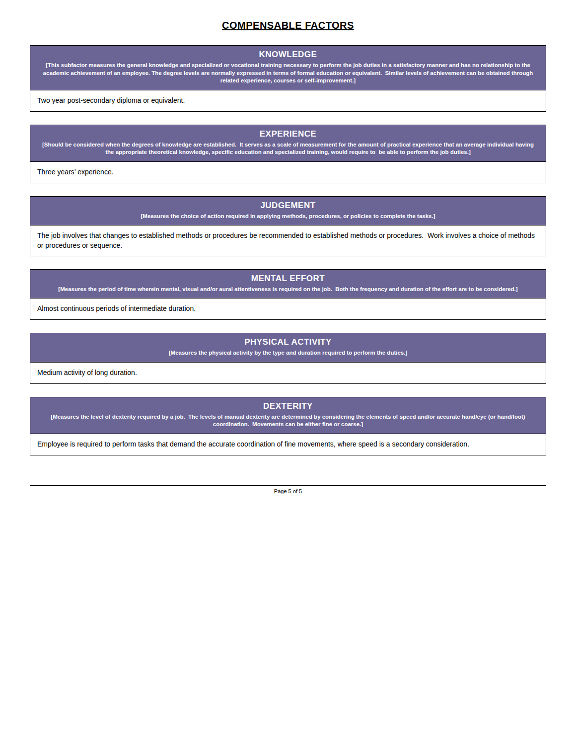COMPENSABLE FACTORS
KNOWLEDGE
[This subfactor measures the general knowledge and specialized or vocational training necessary to perform the job duties in a satisfactory manner and has no relationship to the academic achievement of an employee. The degree levels are normally expressed in terms of formal education or equivalent. Similar levels of achievement can be obtained through related experience, courses or self-improvement.]
Two year post-secondary diploma or equivalent.
EXPERIENCE
[Should be considered when the degrees of knowledge are established. It serves as a scale of measurement for the amount of practical experience that an average individual having the appropriate theoretical knowledge, specific education and specialized training, would require to be able to perform the job duties.]
Three years’ experience.
JUDGEMENT
[Measures the choice of action required in applying methods, procedures, or policies to complete the tasks.]
The job involves that changes to established methods or procedures be recommended to established methods or procedures. Work involves a choice of methods or procedures or sequence.
MENTAL EFFORT
[Measures the period of time wherein mental, visual and/or aural attentiveness is required on the job. Both the frequency and duration of the effort are to be considered.]
Almost continuous periods of intermediate duration.
PHYSICAL ACTIVITY
[Measures the physical activity by the type and duration required to perform the duties.]
Medium activity of long duration.
DEXTERITY
[Measures the level of dexterity required by a job. The levels of manual dexterity are determined by considering the elements of speed and/or accurate hand/eye (or hand/foot) coordination. Movements can be either fine or coarse.]
Employee is required to perform tasks that demand the accurate coordination of fine movements, where speed is a secondary consideration.
Page 5 of 5